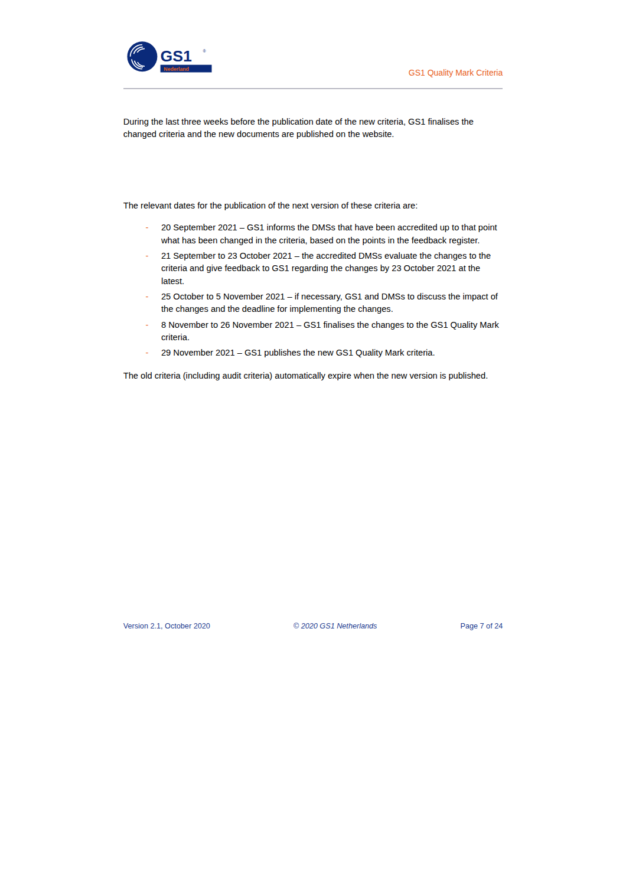GS1 ® Nederland
GS1 Quality Mark Criteria
During the last three weeks before the publication date of the new criteria, GS1 finalises the changed criteria and the new documents are published on the website.
The relevant dates for the publication of the next version of these criteria are:
20 September 2021 – GS1 informs the DMSs that have been accredited up to that point what has been changed in the criteria, based on the points in the feedback register.
21 September to 23 October 2021 – the accredited DMSs evaluate the changes to the criteria and give feedback to GS1 regarding the changes by 23 October 2021 at the latest.
25 October to 5 November 2021 – if necessary, GS1 and DMSs to discuss the impact of the changes and the deadline for implementing the changes.
8 November to 26 November 2021 – GS1 finalises the changes to the GS1 Quality Mark criteria.
29 November 2021 – GS1 publishes the new GS1 Quality Mark criteria.
The old criteria (including audit criteria) automatically expire when the new version is published.
Version 2.1, October 2020
© 2020 GS1 Netherlands
Page 7 of 24